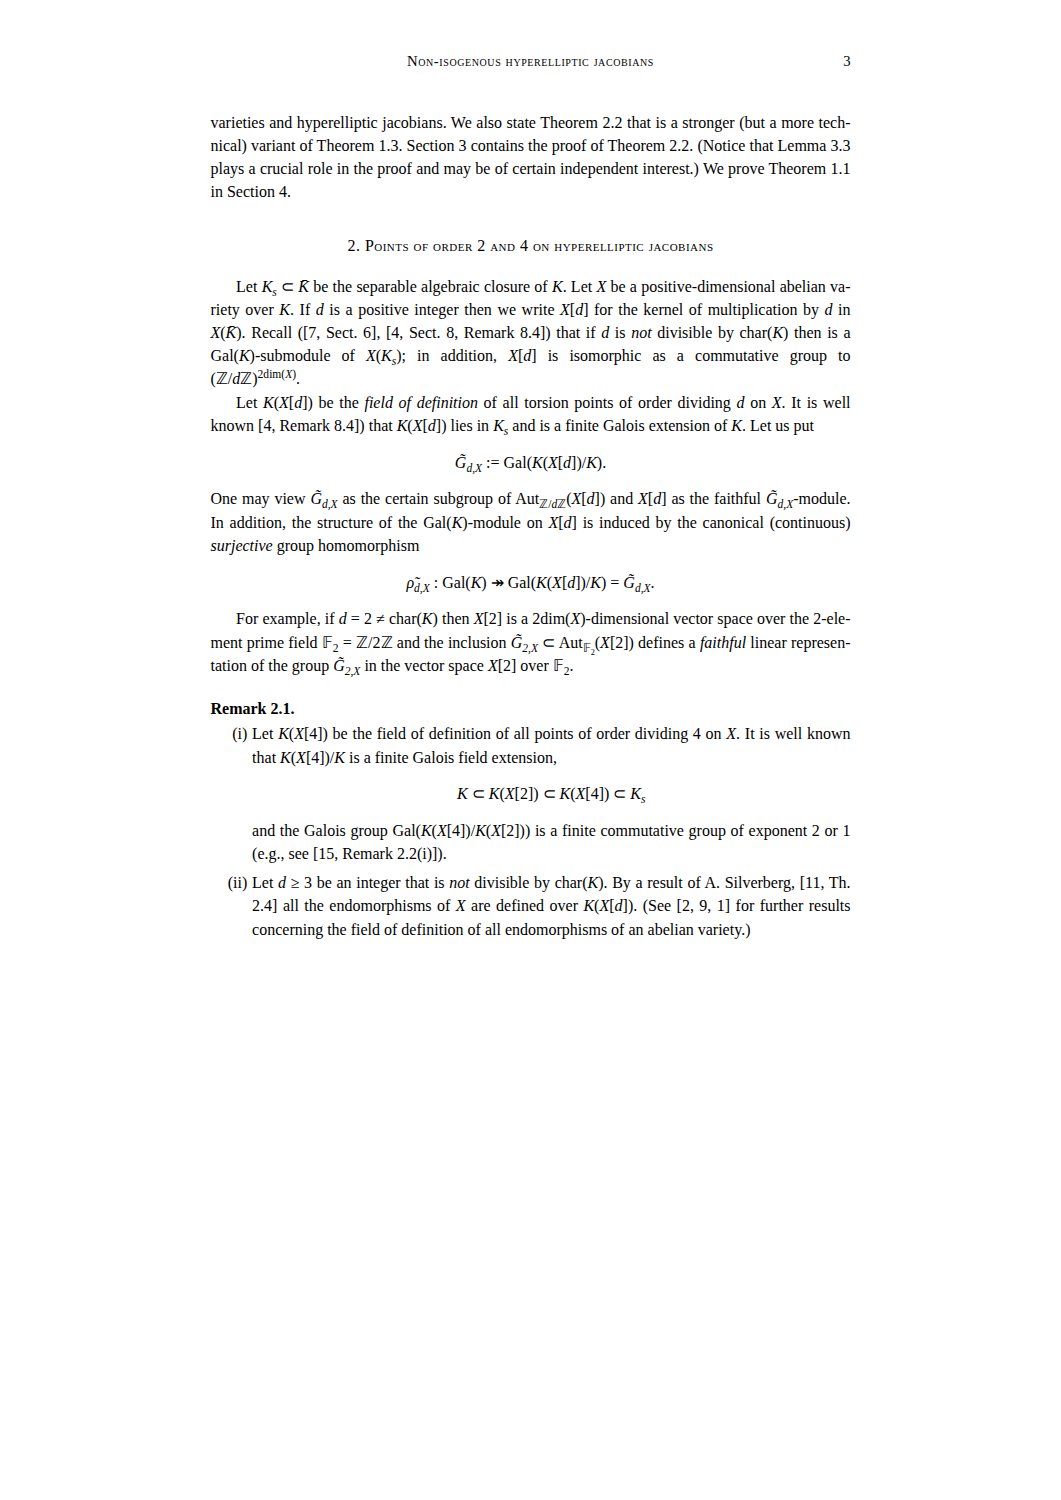Non-isogenous hyperelliptic jacobians 3
varieties and hyperelliptic jacobians. We also state Theorem 2.2 that is a stronger (but a more technical) variant of Theorem 1.3. Section 3 contains the proof of Theorem 2.2. (Notice that Lemma 3.3 plays a crucial role in the proof and may be of certain independent interest.) We prove Theorem 1.1 in Section 4.
2. Points of order 2 and 4 on hyperelliptic jacobians
Let Ks ⊂ K̄ be the separable algebraic closure of K. Let X be a positive-dimensional abelian variety over K. If d is a positive integer then we write X[d] for the kernel of multiplication by d in X(K̄). Recall ([7, Sect. 6], [4, Sect. 8, Remark 8.4]) that if d is not divisible by char(K) then is a Gal(K)-submodule of X(Ks); in addition, X[d] is isomorphic as a commutative group to (ℤ/d ℤ)2dim(X).
Let K(X[d]) be the field of definition of all torsion points of order dividing d on X. It is well known [4, Remark 8.4]) that K(X[d]) lies in Ks and is a finite Galois extension of K. Let us put
G̃d,X := Gal(K(X[d])/K).
One may view G̃d,X as the certain subgroup of Autℤ/d ℤ(X[d]) and X[d] as the faithful G̃d,X-module. In addition, the structure of the Gal(K)-module on X[d] is induced by the canonical (continuous) surjective group homomorphism
ρ̃d,X : Gal(K) ↠ Gal(K(X[d])/K) = G̃d,X.
For example, if d = 2 ≠ char(K) then X[2] is a 2dim(X)-dimensional vector space over the 2-element prime field 𝔽2 = ℤ/2ℤ and the inclusion G̃2,X ⊂ Aut𝔽2(X[2]) defines a faithful linear representation of the group G̃2,X in the vector space X[2] over 𝔽2.
Remark 2.1.
(i) Let K(X[4]) be the field of definition of all points of order dividing 4 on X. It is well known that K(X[4])/K is a finite Galois field extension,
K ⊂ K(X[2]) ⊂ K(X[4]) ⊂ Ks
and the Galois group Gal(K(X[4])/K(X[2])) is a finite commutative group of exponent 2 or 1 (e.g., see [15, Remark 2.2(i)]).
(ii) Let d ≥ 3 be an integer that is not divisible by char(K). By a result of A. Silverberg, [11, Th. 2.4] all the endomorphisms of X are defined over K(X[d]). (See [2, 9, 1] for further results concerning the field of definition of all endomorphisms of an abelian variety.)